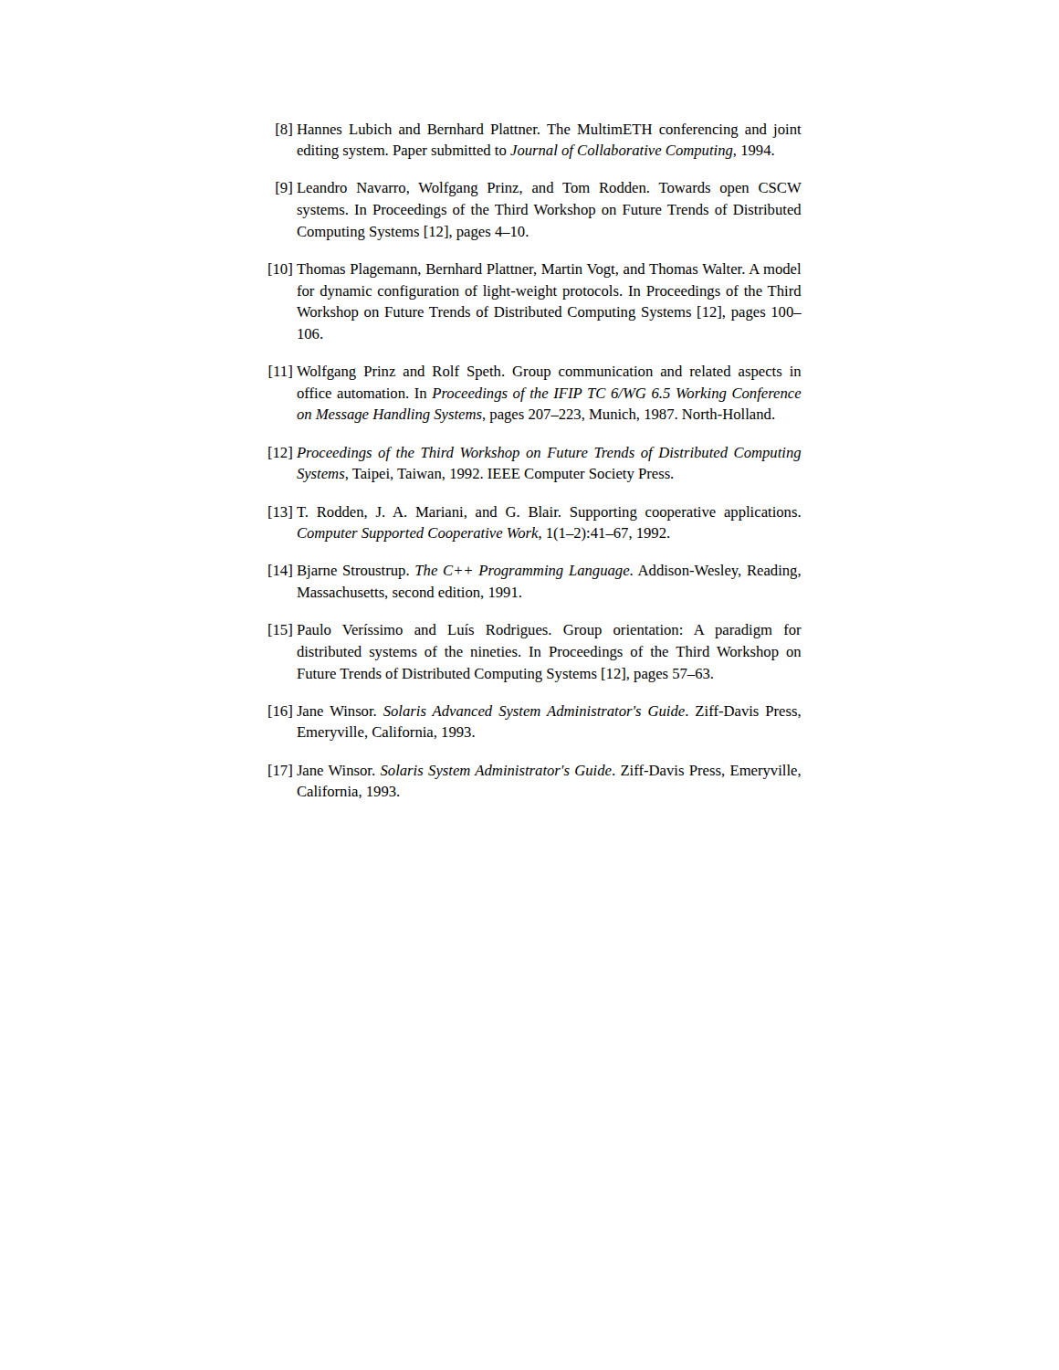[8] Hannes Lubich and Bernhard Plattner. The MultimETH conferencing and joint editing system. Paper submitted to Journal of Collaborative Computing, 1994.
[9] Leandro Navarro, Wolfgang Prinz, and Tom Rodden. Towards open CSCW systems. In Proceedings of the Third Workshop on Future Trends of Distributed Computing Systems [12], pages 4–10.
[10] Thomas Plagemann, Bernhard Plattner, Martin Vogt, and Thomas Walter. A model for dynamic configuration of light-weight protocols. In Proceedings of the Third Workshop on Future Trends of Distributed Computing Systems [12], pages 100–106.
[11] Wolfgang Prinz and Rolf Speth. Group communication and related aspects in office automation. In Proceedings of the IFIP TC 6/WG 6.5 Working Conference on Message Handling Systems, pages 207–223, Munich, 1987. North-Holland.
[12] Proceedings of the Third Workshop on Future Trends of Distributed Computing Systems, Taipei, Taiwan, 1992. IEEE Computer Society Press.
[13] T. Rodden, J. A. Mariani, and G. Blair. Supporting cooperative applications. Computer Supported Cooperative Work, 1(1–2):41–67, 1992.
[14] Bjarne Stroustrup. The C++ Programming Language. Addison-Wesley, Reading, Massachusetts, second edition, 1991.
[15] Paulo Veríssimo and Luís Rodrigues. Group orientation: A paradigm for distributed systems of the nineties. In Proceedings of the Third Workshop on Future Trends of Distributed Computing Systems [12], pages 57–63.
[16] Jane Winsor. Solaris Advanced System Administrator's Guide. Ziff-Davis Press, Emeryville, California, 1993.
[17] Jane Winsor. Solaris System Administrator's Guide. Ziff-Davis Press, Emeryville, California, 1993.